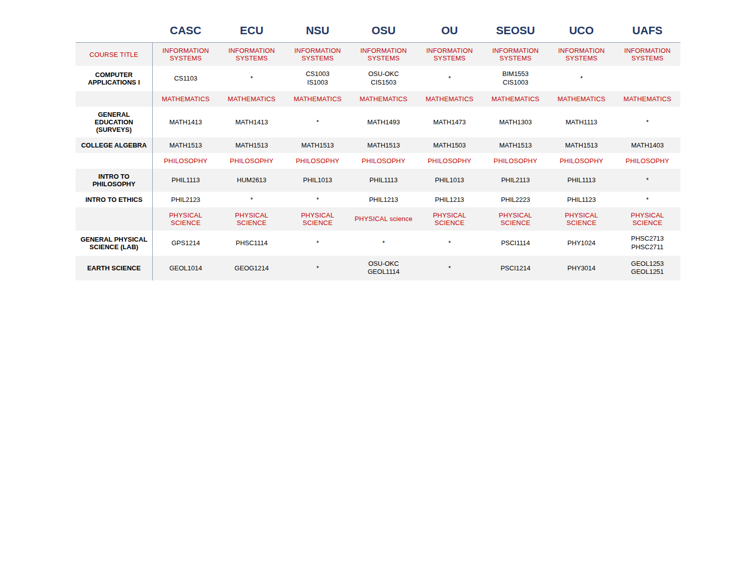| | CASC | ECU | NSU | OSU | OU | SEOSU | UCO | UAFS |
| --- | --- | --- | --- | --- | --- | --- | --- | --- |
| COURSE TITLE | INFORMATION SYSTEMS | INFORMATION SYSTEMS | INFORMATION SYSTEMS | INFORMATION SYSTEMS | INFORMATION SYSTEMS | INFORMATION SYSTEMS | INFORMATION SYSTEMS | INFORMATION SYSTEMS |
| COMPUTER APPLICATIONS I | CS1103 | * | CS1003 IS1003 | OSU-OKC CIS1503 | * | BIM1553 CIS1003 | * | |
| | MATHEMATICS | MATHEMATICS | MATHEMATICS | MATHEMATICS | MATHEMATICS | MATHEMATICS | MATHEMATICS | MATHEMATICS |
| GENERAL EDUCATION (SURVEYS) | MATH1413 | MATH1413 | * | MATH1493 | MATH1473 | MATH1303 | MATH1113 | * |
| COLLEGE ALGEBRA | MATH1513 | MATH1513 | MATH1513 | MATH1513 | MATH1503 | MATH1513 | MATH1513 | MATH1403 |
| | PHILOSOPHY | PHILOSOPHY | PHILOSOPHY | PHILOSOPHY | PHILOSOPHY | PHILOSOPHY | PHILOSOPHY | PHILOSOPHY |
| INTRO TO PHILOSOPHY | PHIL1113 | HUM2613 | PHIL1013 | PHIL1113 | PHIL1013 | PHIL2113 | PHIL1113 | * |
| INTRO TO ETHICS | PHIL2123 | * | * | PHIL1213 | PHIL1213 | PHIL2223 | PHIL1123 | * |
| | PHYSICAL SCIENCE | PHYSICAL SCIENCE | PHYSICAL SCIENCE | PHYSICAL science | PHYSICAL SCIENCE | PHYSICAL SCIENCE | PHYSICAL SCIENCE | PHYSICAL SCIENCE |
| GENERAL PHYSICAL SCIENCE (LAB) | GPS1214 | PHSC1114 | * | * | * | PSCI1114 | PHY1024 | PHSC2713 PHSC2711 |
| EARTH SCIENCE | GEOL1014 | GEOG1214 | * | OSU-OKC GEOL1114 | * | PSCI1214 | PHY3014 | GEOL1253 GEOL1251 |